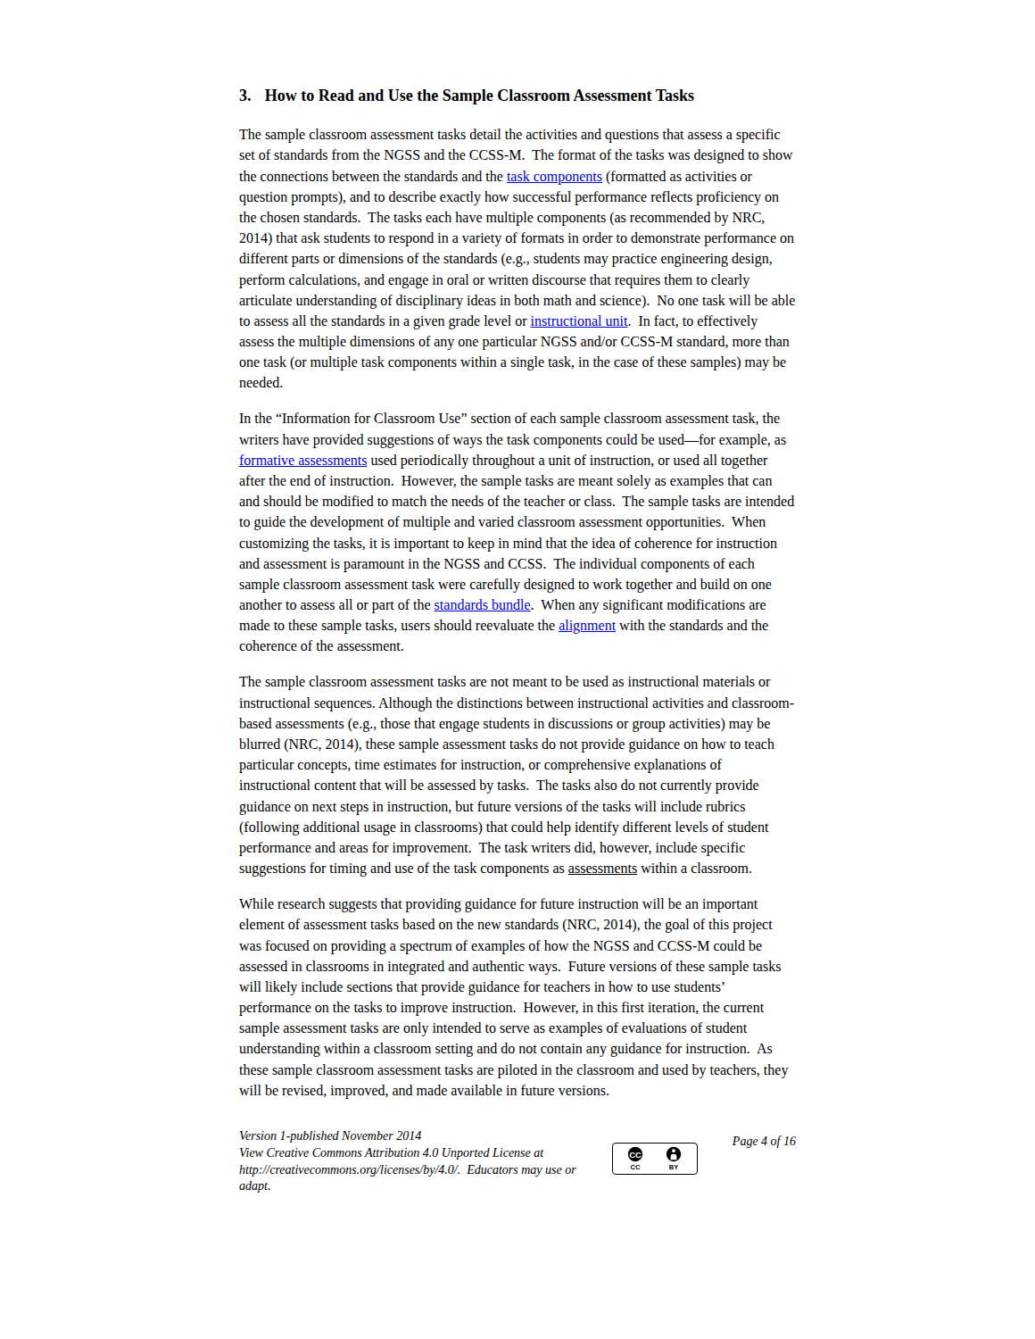3. How to Read and Use the Sample Classroom Assessment Tasks
The sample classroom assessment tasks detail the activities and questions that assess a specific set of standards from the NGSS and the CCSS-M. The format of the tasks was designed to show the connections between the standards and the task components (formatted as activities or question prompts), and to describe exactly how successful performance reflects proficiency on the chosen standards. The tasks each have multiple components (as recommended by NRC, 2014) that ask students to respond in a variety of formats in order to demonstrate performance on different parts or dimensions of the standards (e.g., students may practice engineering design, perform calculations, and engage in oral or written discourse that requires them to clearly articulate understanding of disciplinary ideas in both math and science). No one task will be able to assess all the standards in a given grade level or instructional unit. In fact, to effectively assess the multiple dimensions of any one particular NGSS and/or CCSS-M standard, more than one task (or multiple task components within a single task, in the case of these samples) may be needed.
In the “Information for Classroom Use” section of each sample classroom assessment task, the writers have provided suggestions of ways the task components could be used—for example, as formative assessments used periodically throughout a unit of instruction, or used all together after the end of instruction. However, the sample tasks are meant solely as examples that can and should be modified to match the needs of the teacher or class. The sample tasks are intended to guide the development of multiple and varied classroom assessment opportunities. When customizing the tasks, it is important to keep in mind that the idea of coherence for instruction and assessment is paramount in the NGSS and CCSS. The individual components of each sample classroom assessment task were carefully designed to work together and build on one another to assess all or part of the standards bundle. When any significant modifications are made to these sample tasks, users should reevaluate the alignment with the standards and the coherence of the assessment.
The sample classroom assessment tasks are not meant to be used as instructional materials or instructional sequences. Although the distinctions between instructional activities and classroom-based assessments (e.g., those that engage students in discussions or group activities) may be blurred (NRC, 2014), these sample assessment tasks do not provide guidance on how to teach particular concepts, time estimates for instruction, or comprehensive explanations of instructional content that will be assessed by tasks. The tasks also do not currently provide guidance on next steps in instruction, but future versions of the tasks will include rubrics (following additional usage in classrooms) that could help identify different levels of student performance and areas for improvement. The task writers did, however, include specific suggestions for timing and use of the task components as assessments within a classroom.
While research suggests that providing guidance for future instruction will be an important element of assessment tasks based on the new standards (NRC, 2014), the goal of this project was focused on providing a spectrum of examples of how the NGSS and CCSS-M could be assessed in classrooms in integrated and authentic ways. Future versions of these sample tasks will likely include sections that provide guidance for teachers in how to use students’ performance on the tasks to improve instruction. However, in this first iteration, the current sample assessment tasks are only intended to serve as examples of evaluations of student understanding within a classroom setting and do not contain any guidance for instruction. As these sample classroom assessment tasks are piloted in the classroom and used by teachers, they will be revised, improved, and made available in future versions.
Version 1-published November 2014
View Creative Commons Attribution 4.0 Unported License at
http://creativecommons.org/licenses/by/4.0/. Educators may use or adapt.
CC CC BY
Page 4 of 16